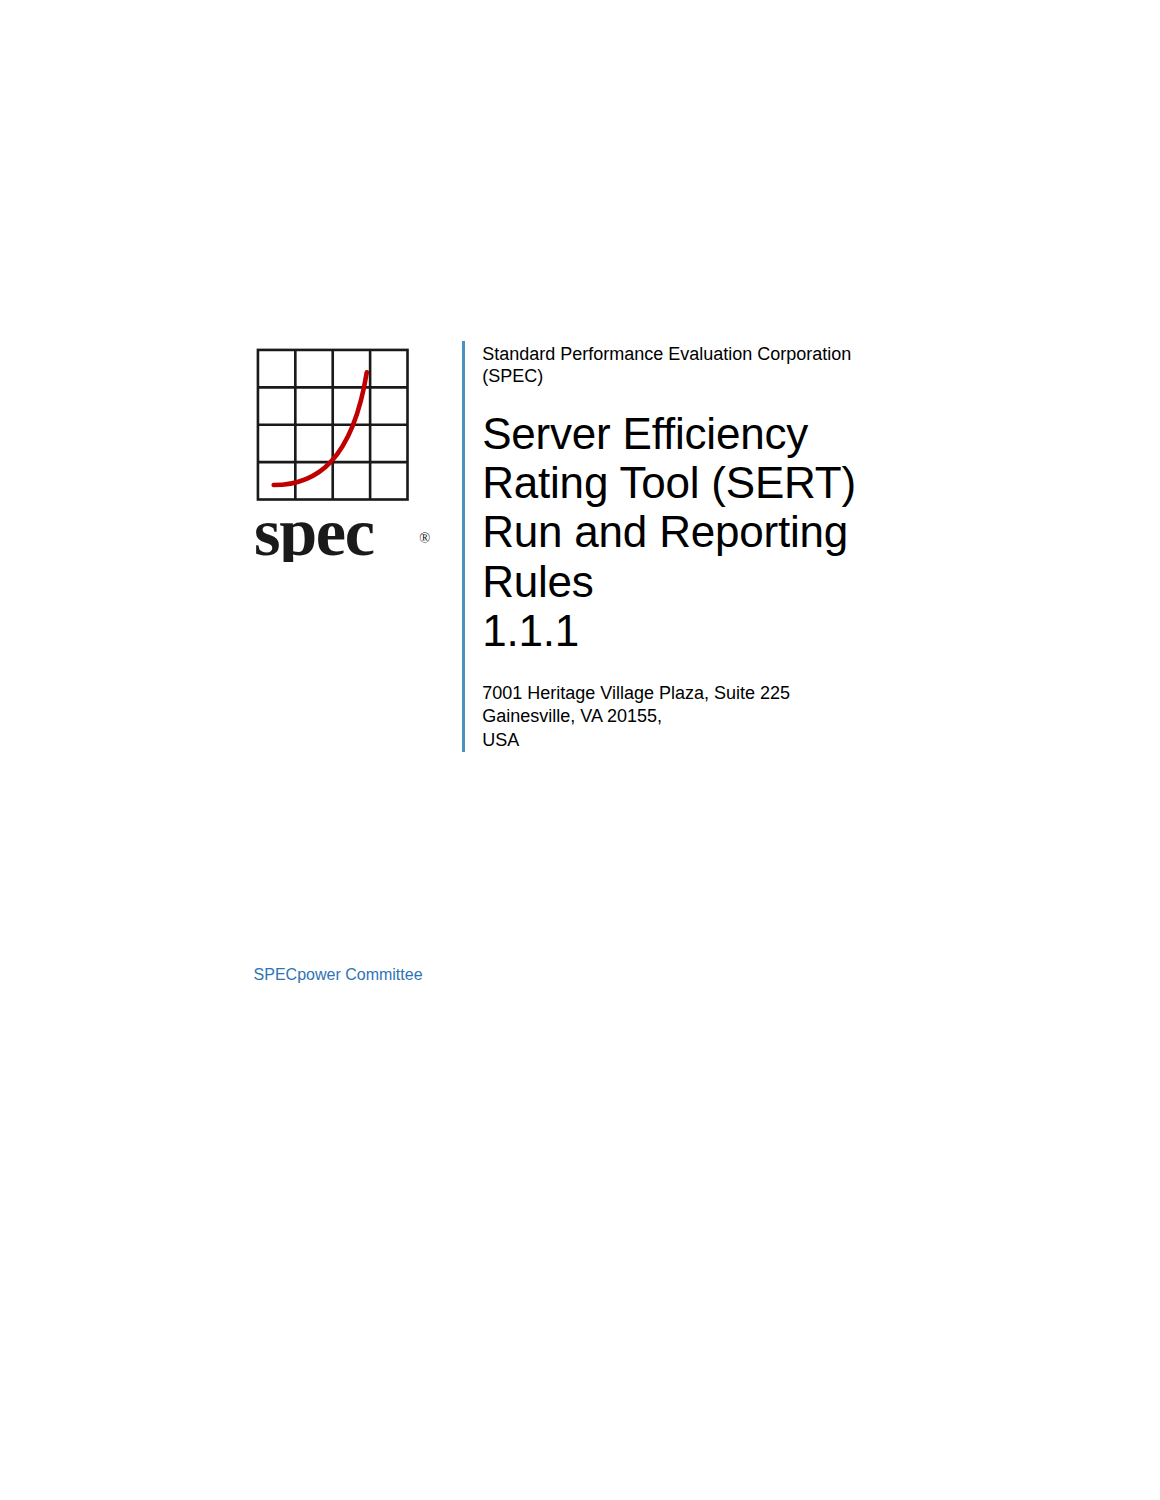spec ®
Standard Performance Evaluation Corporation (SPEC)
Server Efficiency Rating Tool (SERT)
Run and Reporting Rules
1.1.1
7001 Heritage Village Plaza, Suite 225
Gainesville, VA 20155,
USA
SPECpower Committee